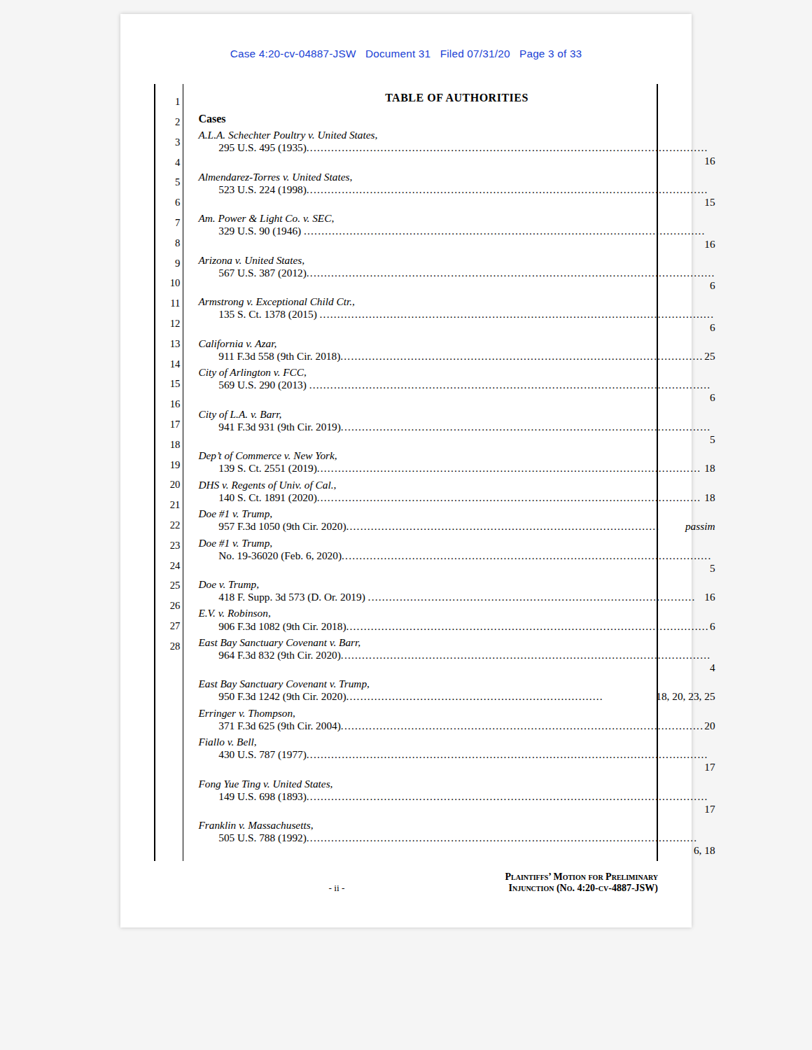Case 4:20-cv-04887-JSW Document 31 Filed 07/31/20 Page 3 of 33
1
2
3
4
5
6
7
8
9
10
11
12
13
14
15
16
17
18
19
20
21
22
23
24
25
26
27
28
TABLE OF AUTHORITIES
Cases
A.L.A. Schechter Poultry v. United States,
295 U.S. 495 (1935).................................................................................................................. 16
Almendarez-Torres v. United States,
523 U.S. 224 (1998).................................................................................................................. 15
Am. Power & Light Co. v. SEC,
329 U.S. 90 (1946) .................................................................................................................. 16
Arizona v. United States,
567 U.S. 387 (2012).................................................................................................................... 6
Armstrong v. Exceptional Child Ctr.,
135 S. Ct. 1378 (2015) ................................................................................................................ 6
California v. Azar,
911 F.3d 558 (9th Cir. 2018)....................................................................................................... 25
City of Arlington v. FCC,
569 U.S. 290 (2013) .................................................................................................................. 6
City of L.A. v. Barr,
941 F.3d 931 (9th Cir. 2019)......................................................................................................... 5
Dep’t of Commerce v. New York,
139 S. Ct. 2551 (2019)............................................................................................................. 18
DHS v. Regents of Univ. of Cal.,
140 S. Ct. 1891 (2020)............................................................................................................. 18
Doe #1 v. Trump,
957 F.3d 1050 (9th Cir. 2020)......................................................................................... passim
Doe #1 v. Trump,
No. 19-36020 (Feb. 6, 2020)......................................................................................................... 5
Doe v. Trump,
418 F. Supp. 3d 573 (D. Or. 2019) ............................................................................................. 16
E.V. v. Robinson,
906 F.3d 1082 (9th Cir. 2018)....................................................................................................... 6
East Bay Sanctuary Covenant v. Barr,
964 F.3d 832 (9th Cir. 2020)......................................................................................................... 4
East Bay Sanctuary Covenant v. Trump,
950 F.3d 1242 (9th Cir. 2020)......................................................................... 18, 20, 23, 25
Erringer v. Thompson,
371 F.3d 625 (9th Cir. 2004)....................................................................................................... 20
Fiallo v. Bell,
430 U.S. 787 (1977).................................................................................................................. 17
Fong Yue Ting v. United States,
149 U.S. 698 (1893).................................................................................................................. 17
Franklin v. Massachusetts,
505 U.S. 788 (1992)............................................................................................................... 6, 18
- ii -
Plaintiffs’ Motion for Preliminary
Injunction (No. 4:20-cv-4887-JSW)